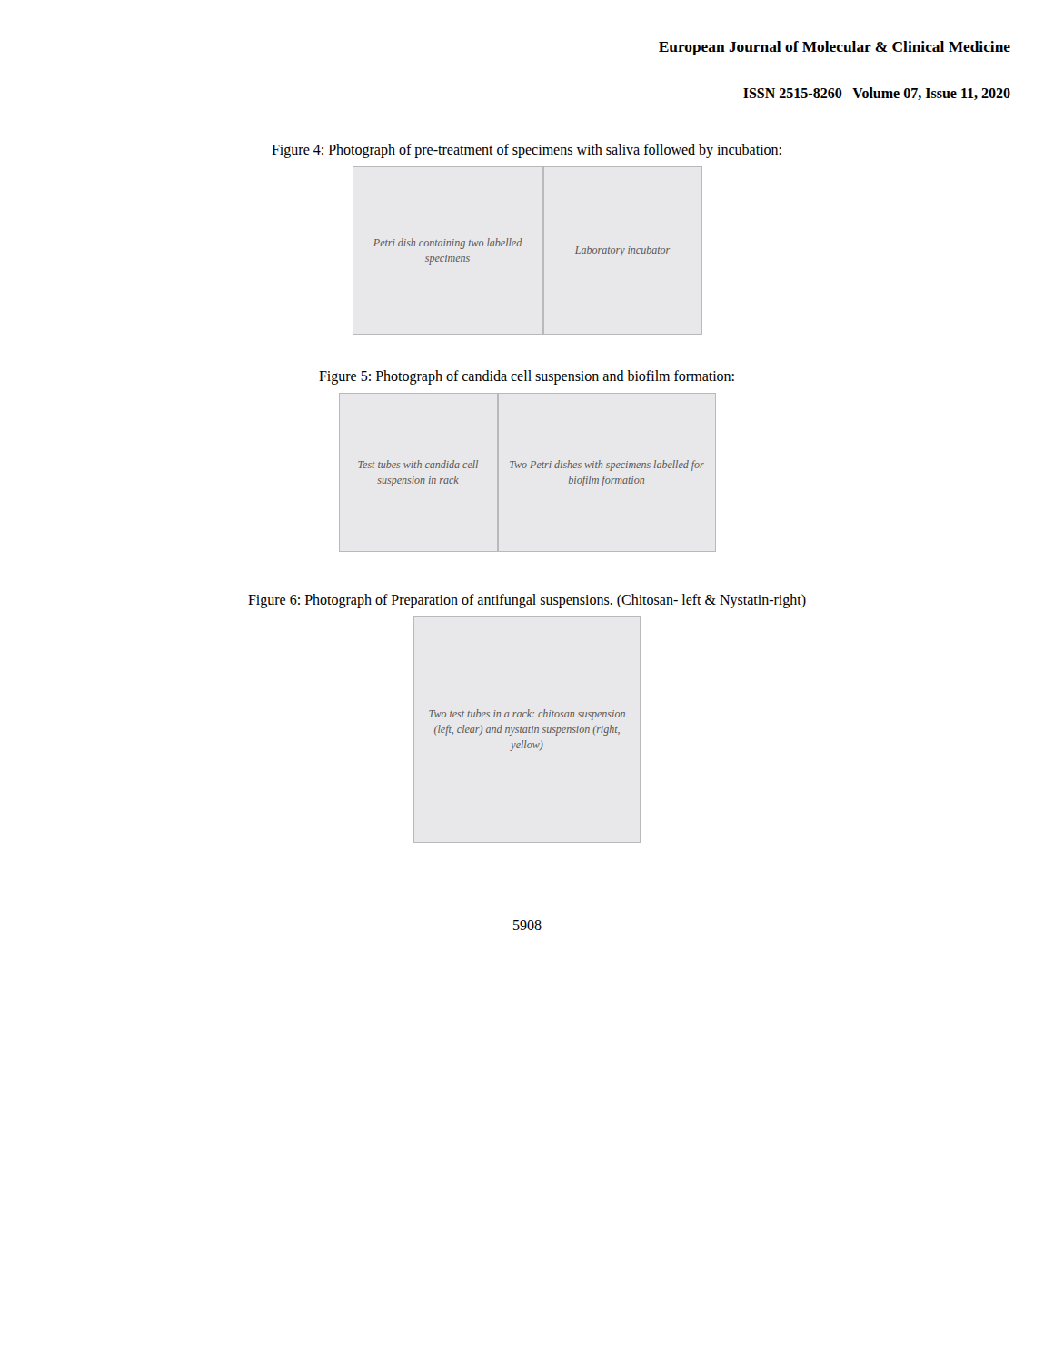European Journal of Molecular & Clinical Medicine
ISSN 2515-8260 Volume 07, Issue 11, 2020
Figure 4: Photograph of pre-treatment of specimens with saliva followed by incubation:
Petri dish containing two labelled specimens
Laboratory incubator
Figure 5: Photograph of candida cell suspension and biofilm formation:
Test tubes with candida cell suspension in rack
Two Petri dishes with specimens labelled for biofilm formation
Figure 6: Photograph of Preparation of antifungal suspensions. (Chitosan- left & Nystatin-right)
Two test tubes in a rack: chitosan suspension (left, clear) and nystatin suspension (right, yellow)
5908